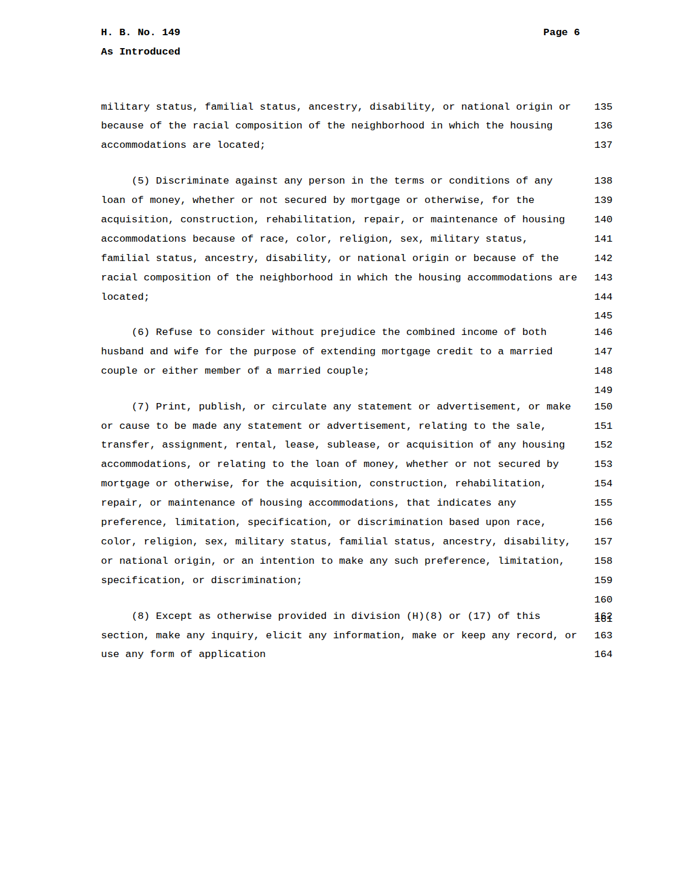H. B. No. 149 As Introduced
Page 6
military status, familial status, ancestry, disability, or national origin or because of the racial composition of the neighborhood in which the housing accommodations are located;
135136137
(5) Discriminate against any person in the terms or conditions of any loan of money, whether or not secured by mortgage or otherwise, for the acquisition, construction, rehabilitation, repair, or maintenance of housing accommodations because of race, color, religion, sex, military status, familial status, ancestry, disability, or national origin or because of the racial composition of the neighborhood in which the housing accommodations are located;
138139140141142143144145
(6) Refuse to consider without prejudice the combined income of both husband and wife for the purpose of extending mortgage credit to a married couple or either member of a married couple;
146147148149
(7) Print, publish, or circulate any statement or advertisement, or make or cause to be made any statement or advertisement, relating to the sale, transfer, assignment, rental, lease, sublease, or acquisition of any housing accommodations, or relating to the loan of money, whether or not secured by mortgage or otherwise, for the acquisition, construction, rehabilitation, repair, or maintenance of housing accommodations, that indicates any preference, limitation, specification, or discrimination based upon race, color, religion, sex, military status, familial status, ancestry, disability, or national origin, or an intention to make any such preference, limitation, specification, or discrimination;
150151152153154155156157158159160161
(8) Except as otherwise provided in division (H)(8) or (17) of this section, make any inquiry, elicit any information, make or keep any record, or use any form of application
162163164